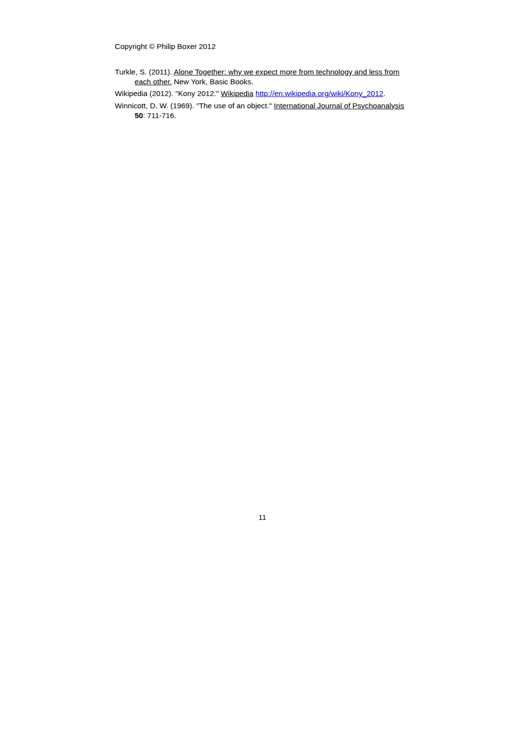Copyright © Philip Boxer 2012
Turkle, S. (2011). Alone Together: why we expect more from technology and less from each other. New York, Basic Books.
Wikipedia (2012). "Kony 2012." Wikipedia http://en.wikipedia.org/wiki/Kony_2012.
Winnicott, D. W. (1969). "The use of an object." International Journal of Psychoanalysis 50: 711-716.
11